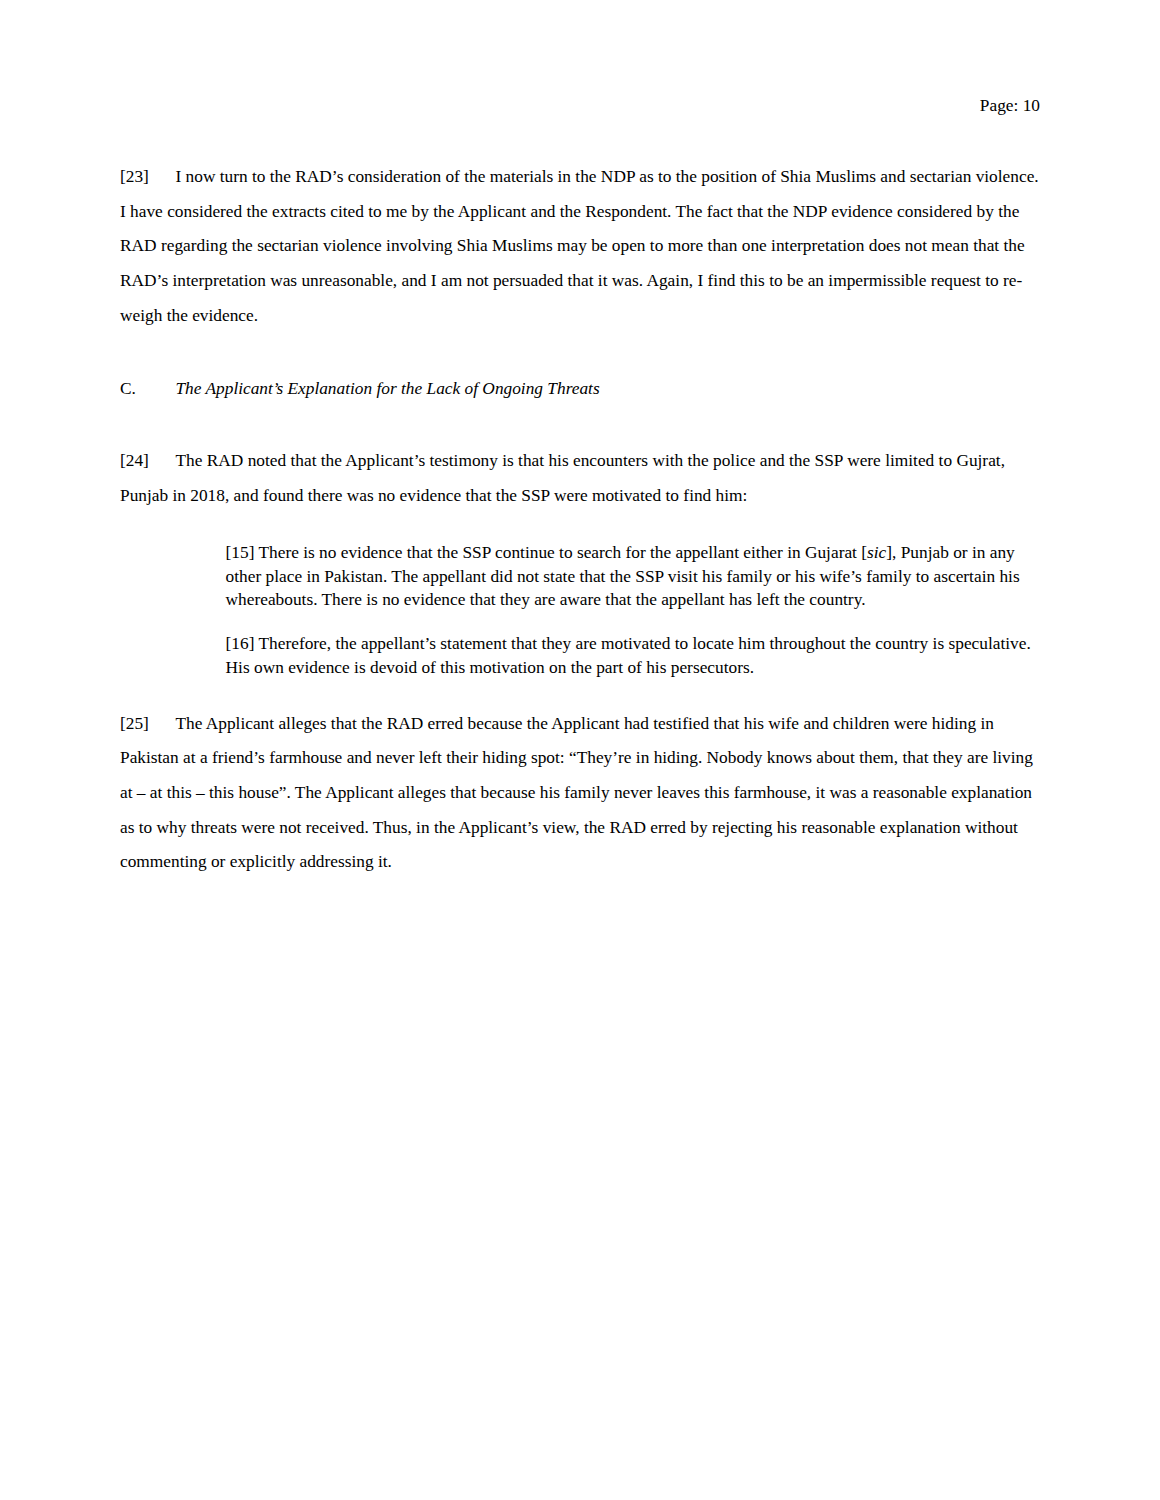Page: 10
[23] I now turn to the RAD’s consideration of the materials in the NDP as to the position of Shia Muslims and sectarian violence. I have considered the extracts cited to me by the Applicant and the Respondent. The fact that the NDP evidence considered by the RAD regarding the sectarian violence involving Shia Muslims may be open to more than one interpretation does not mean that the RAD’s interpretation was unreasonable, and I am not persuaded that it was. Again, I find this to be an impermissible request to re-weigh the evidence.
C. The Applicant’s Explanation for the Lack of Ongoing Threats
[24] The RAD noted that the Applicant’s testimony is that his encounters with the police and the SSP were limited to Gujrat, Punjab in 2018, and found there was no evidence that the SSP were motivated to find him:
[15] There is no evidence that the SSP continue to search for the appellant either in Gujarat [sic], Punjab or in any other place in Pakistan. The appellant did not state that the SSP visit his family or his wife’s family to ascertain his whereabouts. There is no evidence that they are aware that the appellant has left the country.
[16] Therefore, the appellant’s statement that they are motivated to locate him throughout the country is speculative. His own evidence is devoid of this motivation on the part of his persecutors.
[25] The Applicant alleges that the RAD erred because the Applicant had testified that his wife and children were hiding in Pakistan at a friend’s farmhouse and never left their hiding spot: “They’re in hiding. Nobody knows about them, that they are living at – at this – this house”. The Applicant alleges that because his family never leaves this farmhouse, it was a reasonable explanation as to why threats were not received. Thus, in the Applicant’s view, the RAD erred by rejecting his reasonable explanation without commenting or explicitly addressing it.